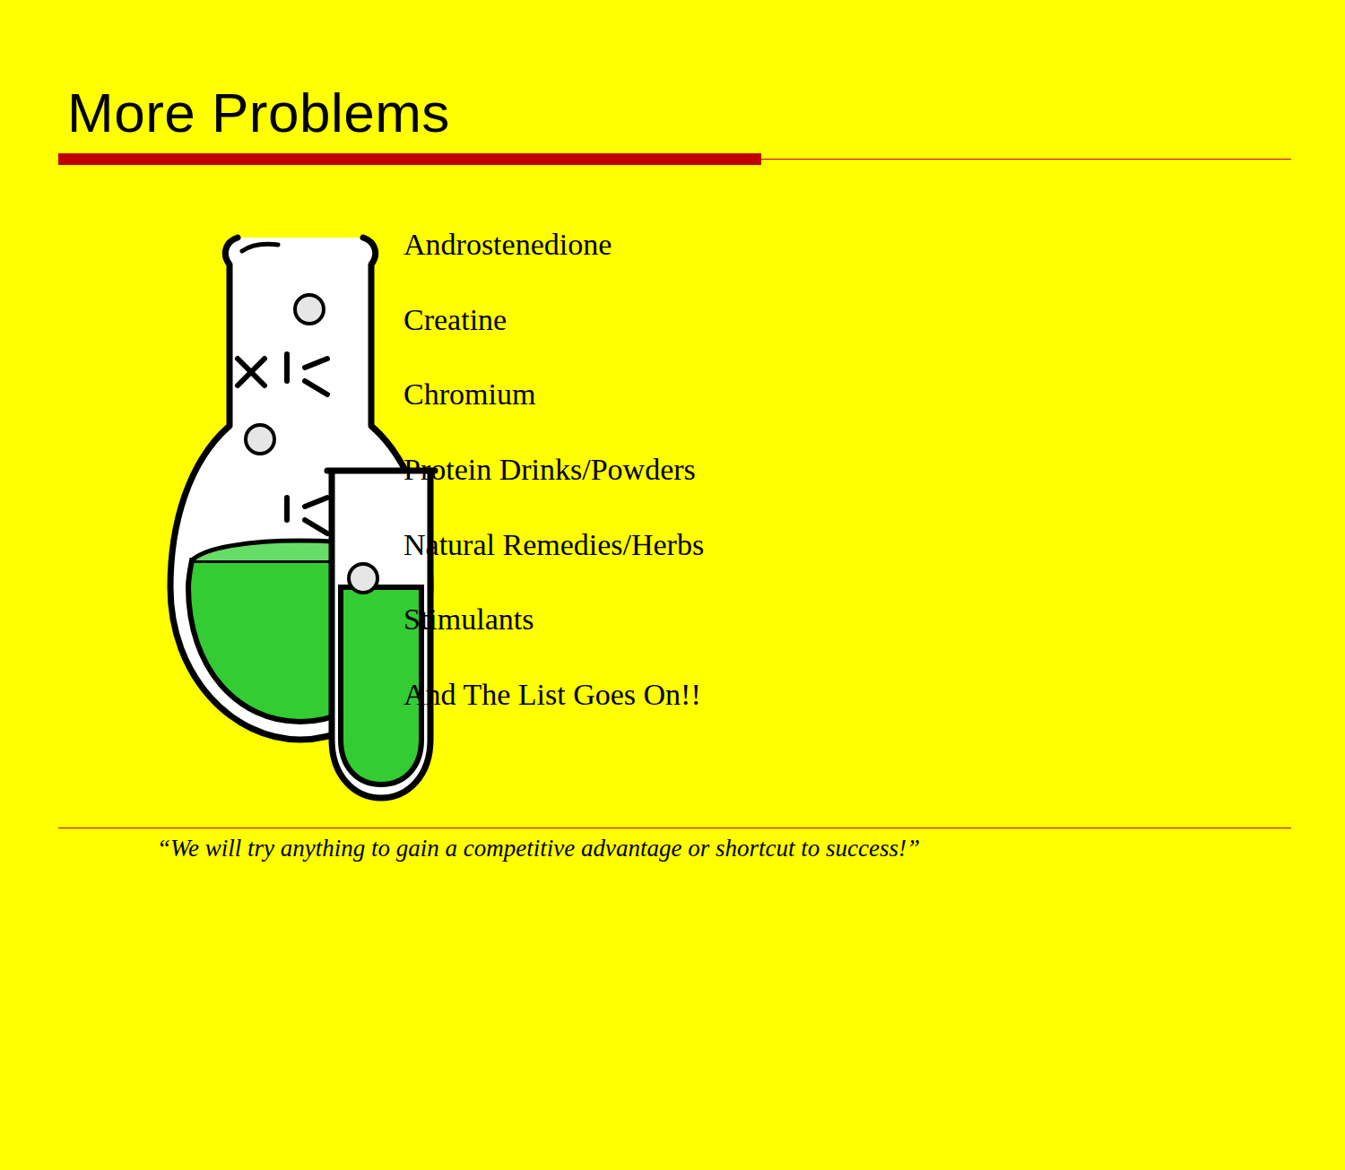More Problems
Androstenedione
Creatine
Chromium
Protein Drinks/Powders
Natural Remedies/Herbs
Stimulants
And The List Goes On!!
“We will try anything to gain a competitive advantage or shortcut to success!”